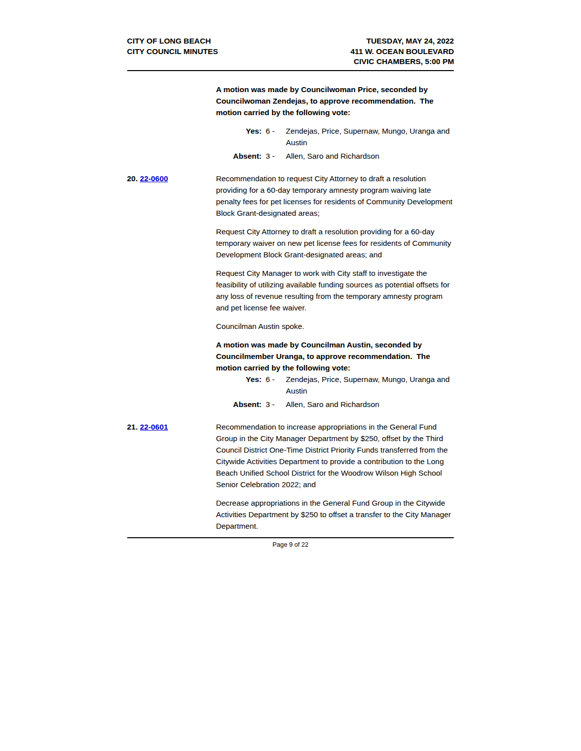CITY OF LONG BEACH
CITY COUNCIL MINUTES
TUESDAY, MAY 24, 2022
411 W. OCEAN BOULEVARD
CIVIC CHAMBERS, 5:00 PM
A motion was made by Councilwoman Price, seconded by Councilwoman Zendejas, to approve recommendation. The motion carried by the following vote:
Yes:
6 -
Zendejas, Price, Supernaw, Mungo, Uranga and Austin
Absent:
3 -
Allen, Saro and Richardson
20. 22-0600
Recommendation to request City Attorney to draft a resolution providing for a 60-day temporary amnesty program waiving late penalty fees for pet licenses for residents of Community Development Block Grant-designated areas;
Request City Attorney to draft a resolution providing for a 60-day temporary waiver on new pet license fees for residents of Community Development Block Grant-designated areas; and
Request City Manager to work with City staff to investigate the feasibility of utilizing available funding sources as potential offsets for any loss of revenue resulting from the temporary amnesty program and pet license fee waiver.
Councilman Austin spoke.
A motion was made by Councilman Austin, seconded by Councilmember Uranga, to approve recommendation. The motion carried by the following vote:
Yes:
6 -
Zendejas, Price, Supernaw, Mungo, Uranga and Austin
Absent:
3 -
Allen, Saro and Richardson
21. 22-0601
Recommendation to increase appropriations in the General Fund Group in the City Manager Department by $250, offset by the Third Council District One-Time District Priority Funds transferred from the Citywide Activities Department to provide a contribution to the Long Beach Unified School District for the Woodrow Wilson High School Senior Celebration 2022; and
Decrease appropriations in the General Fund Group in the Citywide Activities Department by $250 to offset a transfer to the City Manager Department.
Page 9 of 22